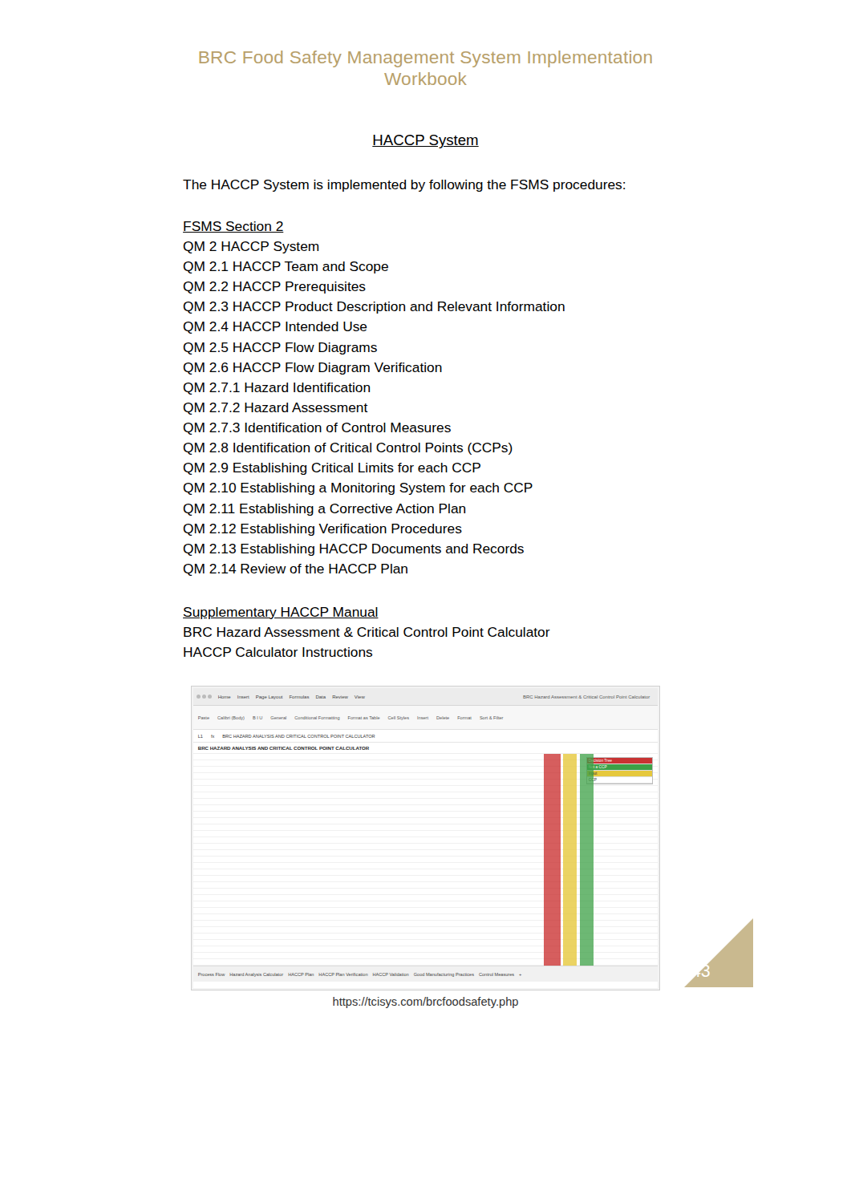BRC Food Safety Management System Implementation Workbook
HACCP System
The HACCP System is implemented by following the FSMS procedures:
FSMS Section 2
QM 2 HACCP System
QM 2.1 HACCP Team and Scope
QM 2.2 HACCP Prerequisites
QM 2.3 HACCP Product Description and Relevant Information
QM 2.4 HACCP Intended Use
QM 2.5 HACCP Flow Diagrams
QM 2.6 HACCP Flow Diagram Verification
QM 2.7.1 Hazard Identification
QM 2.7.2 Hazard Assessment
QM 2.7.3 Identification of Control Measures
QM 2.8 Identification of Critical Control Points (CCPs)
QM 2.9 Establishing Critical Limits for each CCP
QM 2.10 Establishing a Monitoring System for each CCP
QM 2.11 Establishing a Corrective Action Plan
QM 2.12 Establishing Verification Procedures
QM 2.13 Establishing HACCP Documents and Records
QM 2.14 Review of the HACCP Plan
Supplementary HACCP Manual
BRC Hazard Assessment & Critical Control Point Calculator
HACCP Calculator Instructions
Home Insert Page Layout Formulas Data Review View BRC Hazard Assessment & Critical Control Point Calculator
Paste Calibri (Body) B I U General Conditional Formatting Format as Table Cell Styles Insert Delete Format Sort & Filter
L1 fx BRC HAZARD ANALYSIS AND CRITICAL CONTROL POINT CALCULATOR
BRC HAZARD ANALYSIS AND CRITICAL CONTROL POINT CALCULATOR
Decision Tree
Not a CCP
Input
CCP
Process Flow Hazard Analysis Calculator HACCP Plan HACCP Plan Verification HACCP Validation Good Manufacturing Practices Control Measures+
43
https://tcisys.com/brcfoodsafety.php